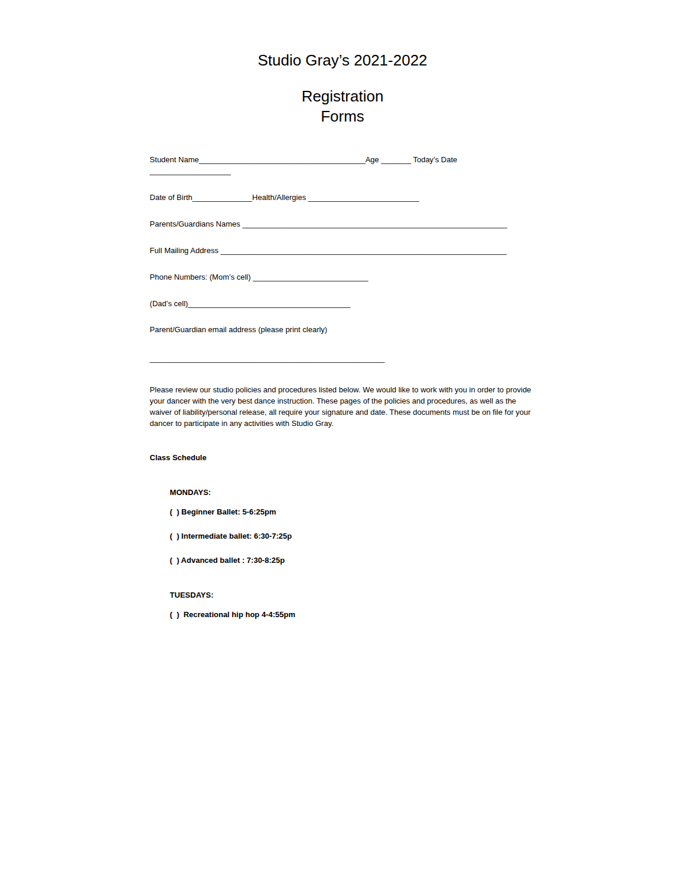Studio Gray’s 2021-2022
Registration Forms
Student Name_______________________________________Age _______ Today’s Date ___________________
Date of Birth______________Health/Allergies __________________________
Parents/Guardians Names ______________________________________________________________
Full Mailing Address ___________________________________________________________________
Phone Numbers: (Mom’s cell) ___________________________
(Dad’s cell)______________________________________
Parent/Guardian email address (please print clearly)
_______________________________________________________
Please review our studio policies and procedures listed below. We would like to work with you in order to provide your dancer with the very best dance instruction. These pages of the policies and procedures, as well as the waiver of liability/personal release, all require your signature and date. These documents must be on file for your dancer to participate in any activities with Studio Gray.
Class Schedule
MONDAYS:
( ) Beginner Ballet: 5-6:25pm
( ) Intermediate ballet: 6:30-7:25p
( ) Advanced ballet : 7:30-8:25p
TUESDAYS:
( ) Recreational hip hop 4-4:55pm